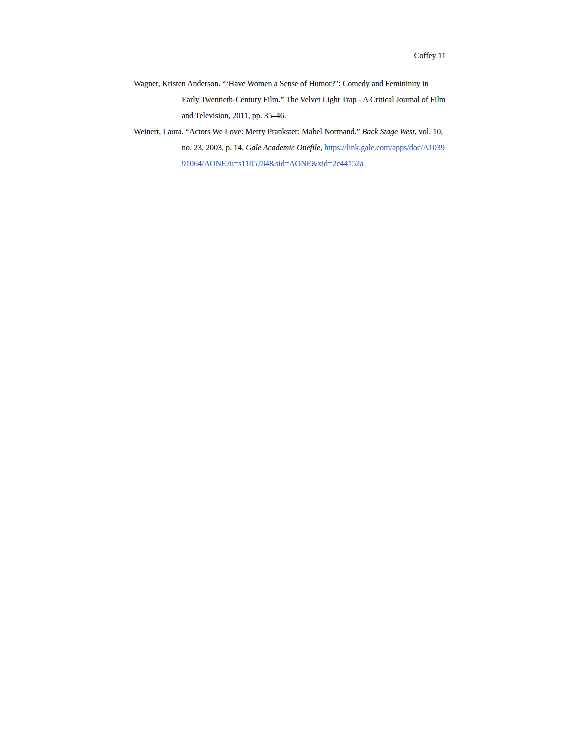Coffey 11
Wagner, Kristen Anderson. “‘Have Women a Sense of Humor?": Comedy and Femininity in Early Twentieth-Century Film.” The Velvet Light Trap - A Critical Journal of Film and Television, 2011, pp. 35–46.
Weinert, Laura. “Actors We Love: Merry Prankster: Mabel Normand.” Back Stage West, vol. 10, no. 23, 2003, p. 14. Gale Academic Onefile, https://link.gale.com/apps/doc/A103991064/AONE?u=s1185784&sid=AONE&xid=2c44152a